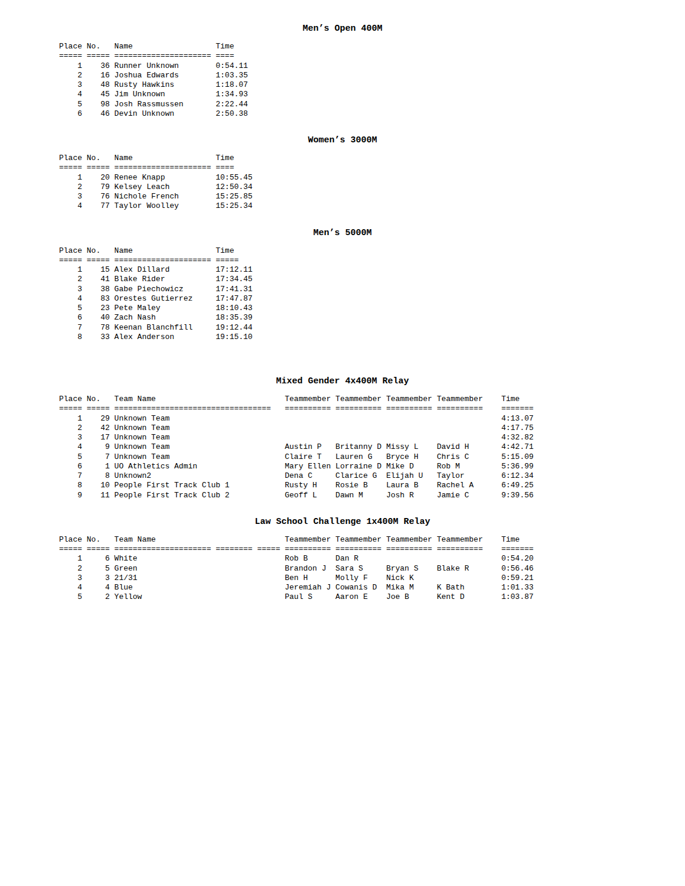Men’s Open 400M
Place No.   Name                  Time
===== ===== ===================== ====
    1    36 Runner Unknown        0:54.11
    2    16 Joshua Edwards        1:03.35
    3    48 Rusty Hawkins         1:18.07
    4    45 Jim Unknown           1:34.93
    5    98 Josh Rassmussen       2:22.44
    6    46 Devin Unknown         2:50.38
Women’s 3000M
Place No.   Name                  Time
===== ===== ===================== ====
    1    20 Renee Knapp           10:55.45
    2    79 Kelsey Leach          12:50.34
    3    76 Nichole French        15:25.85
    4    77 Taylor Woolley        15:25.34
Men’s 5000M
Place No.   Name                  Time
===== ===== ===================== =====
    1    15 Alex Dillard          17:12.11
    2    41 Blake Rider           17:34.45
    3    38 Gabe Piechowicz       17:41.31
    4    83 Orestes Gutierrez     17:47.87
    5    23 Pete Maley            18:10.43
    6    40 Zach Nash             18:35.39
    7    78 Keenan Blanchfill     19:12.44
    8    33 Alex Anderson         19:15.10
Mixed Gender 4x400M Relay
Place No.   Team Name                            Teammember Teammember Teammember Teammember    Time
===== ===== ==================================   ========== ========== ========== ==========    =======
    1    29 Unknown Team                                                                        4:13.07
    2    42 Unknown Team                                                                        4:17.75
    3    17 Unknown Team                                                                        4:32.82
    4     9 Unknown Team                         Austin P   Britanny D Missy L    David H       4:42.71
    5     7 Unknown Team                         Claire T   Lauren G   Bryce H    Chris C       5:15.09
    6     1 UO Athletics Admin                   Mary Ellen Lorraine D Mike D     Rob M         5:36.99
    7     8 Unknown2                             Dena C     Clarice G  Elijah U   Taylor        6:12.34
    8    10 People First Track Club 1            Rusty H    Rosie B    Laura B    Rachel A      6:49.25
    9    11 People First Track Club 2            Geoff L    Dawn M     Josh R     Jamie C       9:39.56
Law School Challenge 1x400M Relay
Place No.   Team Name                            Teammember Teammember Teammember Teammember    Time
===== ===== ===================== ======== ===== ========== ========== ========== ==========    =======
    1     6 White                                Rob B      Dan R                               0:54.20
    2     5 Green                                Brandon J  Sara S     Bryan S    Blake R       0:56.46
    3     3 21/31                                Ben H      Molly F    Nick K                   0:59.21
    4     4 Blue                                 Jeremiah J Cowanis D  Mika M     K Bath        1:01.33
    5     2 Yellow                               Paul S     Aaron E    Joe B      Kent D        1:03.87